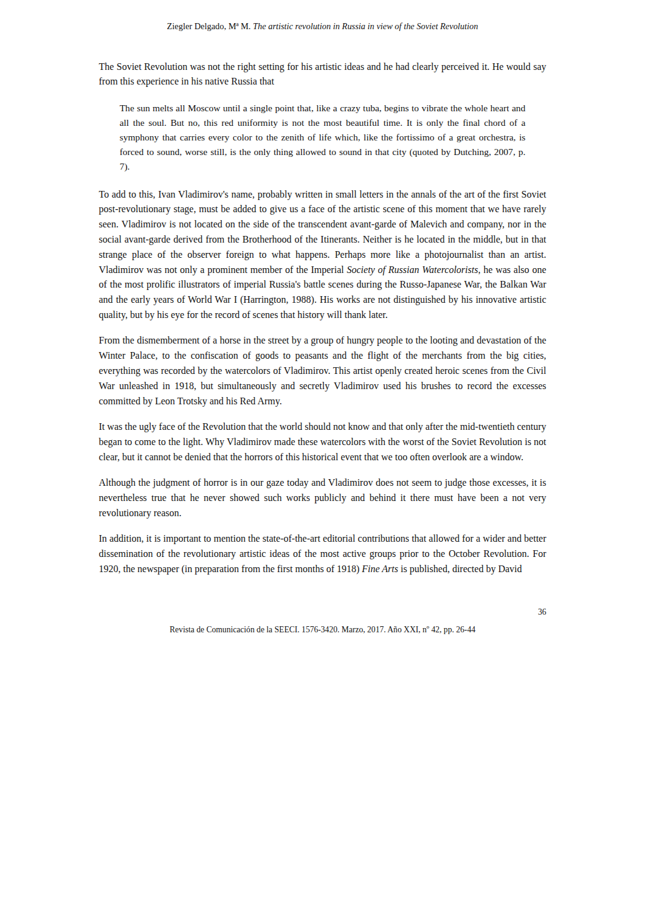Ziegler Delgado, Mª M. The artistic revolution in Russia in view of the Soviet Revolution
The Soviet Revolution was not the right setting for his artistic ideas and he had clearly perceived it. He would say from this experience in his native Russia that
The sun melts all Moscow until a single point that, like a crazy tuba, begins to vibrate the whole heart and all the soul. But no, this red uniformity is not the most beautiful time. It is only the final chord of a symphony that carries every color to the zenith of life which, like the fortissimo of a great orchestra, is forced to sound, worse still, is the only thing allowed to sound in that city (quoted by Dutching, 2007, p. 7).
To add to this, Ivan Vladimirov's name, probably written in small letters in the annals of the art of the first Soviet post-revolutionary stage, must be added to give us a face of the artistic scene of this moment that we have rarely seen. Vladimirov is not located on the side of the transcendent avant-garde of Malevich and company, nor in the social avant-garde derived from the Brotherhood of the Itinerants. Neither is he located in the middle, but in that strange place of the observer foreign to what happens. Perhaps more like a photojournalist than an artist. Vladimirov was not only a prominent member of the Imperial Society of Russian Watercolorists, he was also one of the most prolific illustrators of imperial Russia's battle scenes during the Russo-Japanese War, the Balkan War and the early years of World War I (Harrington, 1988). His works are not distinguished by his innovative artistic quality, but by his eye for the record of scenes that history will thank later.
From the dismemberment of a horse in the street by a group of hungry people to the looting and devastation of the Winter Palace, to the confiscation of goods to peasants and the flight of the merchants from the big cities, everything was recorded by the watercolors of Vladimirov. This artist openly created heroic scenes from the Civil War unleashed in 1918, but simultaneously and secretly Vladimirov used his brushes to record the excesses committed by Leon Trotsky and his Red Army.
It was the ugly face of the Revolution that the world should not know and that only after the mid-twentieth century began to come to the light. Why Vladimirov made these watercolors with the worst of the Soviet Revolution is not clear, but it cannot be denied that the horrors of this historical event that we too often overlook are a window.
Although the judgment of horror is in our gaze today and Vladimirov does not seem to judge those excesses, it is nevertheless true that he never showed such works publicly and behind it there must have been a not very revolutionary reason.
In addition, it is important to mention the state-of-the-art editorial contributions that allowed for a wider and better dissemination of the revolutionary artistic ideas of the most active groups prior to the October Revolution. For 1920, the newspaper (in preparation from the first months of 1918) Fine Arts is published, directed by David
36
Revista de Comunicación de la SEECI. 1576-3420. Marzo, 2017. Año XXI, nº 42, pp. 26-44